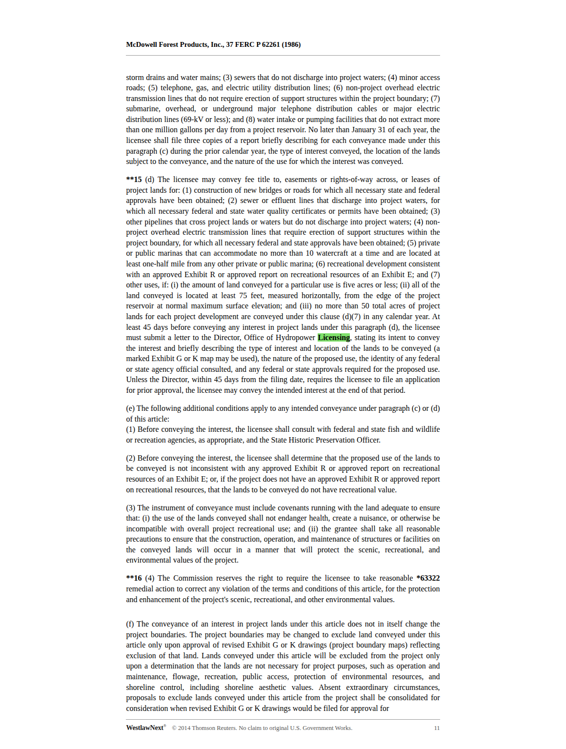McDowell Forest Products, Inc., 37 FERC P 62261 (1986)
storm drains and water mains; (3) sewers that do not discharge into project waters; (4) minor access roads; (5) telephone, gas, and electric utility distribution lines; (6) non-project overhead electric transmission lines that do not require erection of support structures within the project boundary; (7) submarine, overhead, or underground major telephone distribution cables or major electric distribution lines (69-kV or less); and (8) water intake or pumping facilities that do not extract more than one million gallons per day from a project reservoir. No later than January 31 of each year, the licensee shall file three copies of a report briefly describing for each conveyance made under this paragraph (c) during the prior calendar year, the type of interest conveyed, the location of the lands subject to the conveyance, and the nature of the use for which the interest was conveyed.
**15 (d) The licensee may convey fee title to, easements or rights-of-way across, or leases of project lands for: (1) construction of new bridges or roads for which all necessary state and federal approvals have been obtained; (2) sewer or effluent lines that discharge into project waters, for which all necessary federal and state water quality certificates or permits have been obtained; (3) other pipelines that cross project lands or waters but do not discharge into project waters; (4) non-project overhead electric transmission lines that require erection of support structures within the project boundary, for which all necessary federal and state approvals have been obtained; (5) private or public marinas that can accommodate no more than 10 watercraft at a time and are located at least one-half mile from any other private or public marina; (6) recreational development consistent with an approved Exhibit R or approved report on recreational resources of an Exhibit E; and (7) other uses, if: (i) the amount of land conveyed for a particular use is five acres or less; (ii) all of the land conveyed is located at least 75 feet, measured horizontally, from the edge of the project reservoir at normal maximum surface elevation; and (iii) no more than 50 total acres of project lands for each project development are conveyed under this clause (d)(7) in any calendar year. At least 45 days before conveying any interest in project lands under this paragraph (d), the licensee must submit a letter to the Director, Office of Hydropower Licensing, stating its intent to convey the interest and briefly describing the type of interest and location of the lands to be conveyed (a marked Exhibit G or K map may be used), the nature of the proposed use, the identity of any federal or state agency official consulted, and any federal or state approvals required for the proposed use. Unless the Director, within 45 days from the filing date, requires the licensee to file an application for prior approval, the licensee may convey the intended interest at the end of that period.
(e) The following additional conditions apply to any intended conveyance under paragraph (c) or (d) of this article:
(1) Before conveying the interest, the licensee shall consult with federal and state fish and wildlife or recreation agencies, as appropriate, and the State Historic Preservation Officer.
(2) Before conveying the interest, the licensee shall determine that the proposed use of the lands to be conveyed is not inconsistent with any approved Exhibit R or approved report on recreational resources of an Exhibit E; or, if the project does not have an approved Exhibit R or approved report on recreational resources, that the lands to be conveyed do not have recreational value.
(3) The instrument of conveyance must include covenants running with the land adequate to ensure that: (i) the use of the lands conveyed shall not endanger health, create a nuisance, or otherwise be incompatible with overall project recreational use; and (ii) the grantee shall take all reasonable precautions to ensure that the construction, operation, and maintenance of structures or facilities on the conveyed lands will occur in a manner that will protect the scenic, recreational, and environmental values of the project.
**16 (4) The Commission reserves the right to require the licensee to take reasonable *63322 remedial action to correct any violation of the terms and conditions of this article, for the protection and enhancement of the project's scenic, recreational, and other environmental values.
(f) The conveyance of an interest in project lands under this article does not in itself change the project boundaries. The project boundaries may be changed to exclude land conveyed under this article only upon approval of revised Exhibit G or K drawings (project boundary maps) reflecting exclusion of that land. Lands conveyed under this article will be excluded from the project only upon a determination that the lands are not necessary for project purposes, such as operation and maintenance, flowage, recreation, public access, protection of environmental resources, and shoreline control, including shoreline aesthetic values. Absent extraordinary circumstances, proposals to exclude lands conveyed under this article from the project shall be consolidated for consideration when revised Exhibit G or K drawings would be filed for approval for
WestlawNext® © 2014 Thomson Reuters. No claim to original U.S. Government Works. 11